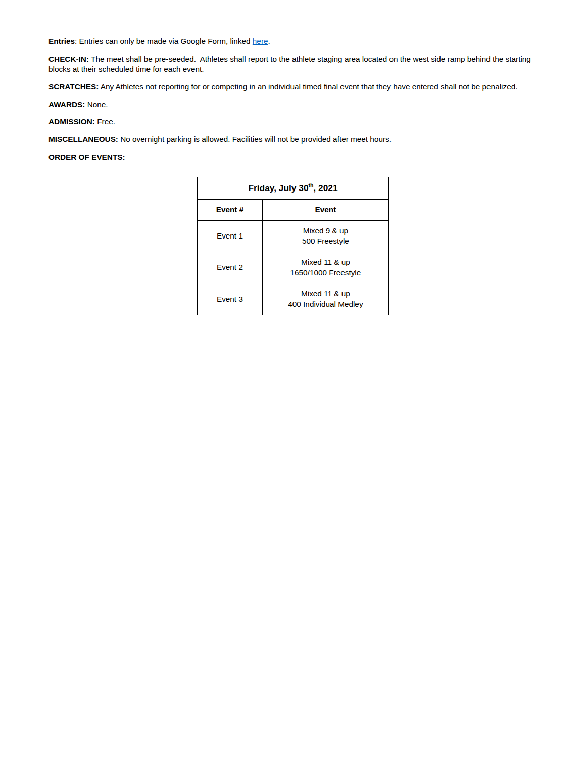Entries: Entries can only be made via Google Form, linked here.
CHECK-IN: The meet shall be pre-seeded. Athletes shall report to the athlete staging area located on the west side ramp behind the starting blocks at their scheduled time for each event.
SCRATCHES: Any Athletes not reporting for or competing in an individual timed final event that they have entered shall not be penalized.
AWARDS: None.
ADMISSION: Free.
MISCELLANEOUS: No overnight parking is allowed. Facilities will not be provided after meet hours.
ORDER OF EVENTS:
| Friday, July 30 th , 2021 |
| Event # | Event |
| Event 1 | Mixed 9 & up 500 Freestyle |
| Event 2 | Mixed 11 & up 1650/1000 Freestyle |
| Event 3 | Mixed 11 & up 400 Individual Medley |